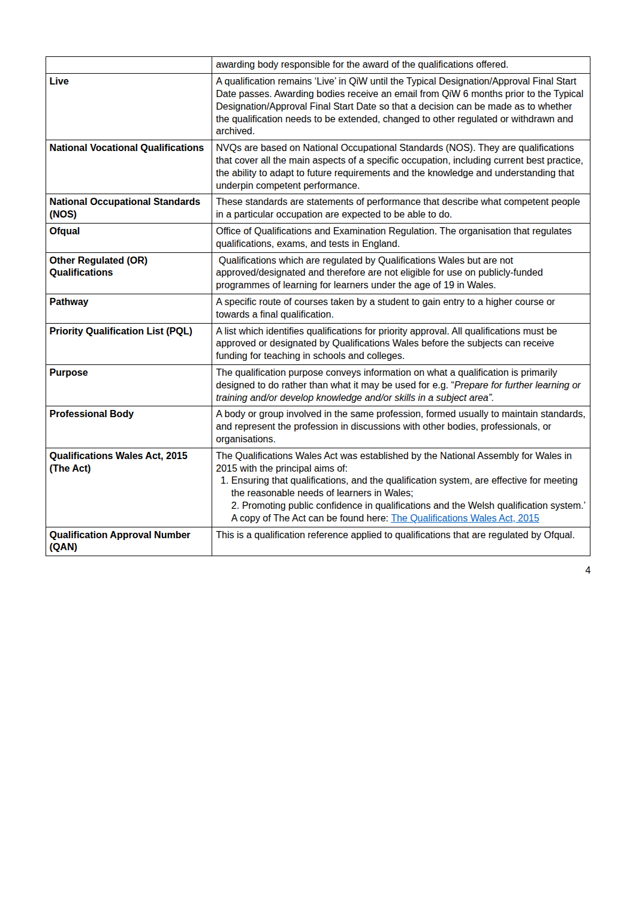| | awarding body responsible for the award of the qualifications offered. |
| Live | A qualification remains ‘Live’ in QiW until the Typical Designation/Approval Final Start Date passes. Awarding bodies receive an email from QiW 6 months prior to the Typical Designation/Approval Final Start Date so that a decision can be made as to whether the qualification needs to be extended, changed to other regulated or withdrawn and archived. |
| National Vocational Qualifications | NVQs are based on National Occupational Standards (NOS). They are qualifications that cover all the main aspects of a specific occupation, including current best practice, the ability to adapt to future requirements and the knowledge and understanding that underpin competent performance. |
| National Occupational Standards (NOS) | These standards are statements of performance that describe what competent people in a particular occupation are expected to be able to do. |
| Ofqual | Office of Qualifications and Examination Regulation. The organisation that regulates qualifications, exams, and tests in England. |
| Other Regulated (OR) Qualifications | Qualifications which are regulated by Qualifications Wales but are not approved/designated and therefore are not eligible for use on publicly-funded programmes of learning for learners under the age of 19 in Wales. |
| Pathway | A specific route of courses taken by a student to gain entry to a higher course or towards a final qualification. |
| Priority Qualification List (PQL) | A list which identifies qualifications for priority approval. All qualifications must be approved or designated by Qualifications Wales before the subjects can receive funding for teaching in schools and colleges. |
| Purpose | The qualification purpose conveys information on what a qualification is primarily designed to do rather than what it may be used for e.g. “ Prepare for further learning or training and/or develop knowledge and/or skills in a subject area”. |
| Professional Body | A body or group involved in the same profession, formed usually to maintain standards, and represent the profession in discussions with other bodies, professionals, or organisations. |
| Qualifications Wales Act, 2015 (The Act) | The Qualifications Wales Act was established by the National Assembly for Wales in 2015 with the principal aims of: Ensuring that qualifications, and the qualification system, are effective for meeting the reasonable needs of learners in Wales; 2. Promoting public confidence in qualifications and the Welsh qualification system.’ A copy of The Act can be found here: The Qualifications Wales Act, 2015 |
| Qualification Approval Number (QAN) | This is a qualification reference applied to qualifications that are regulated by Ofqual. |
4